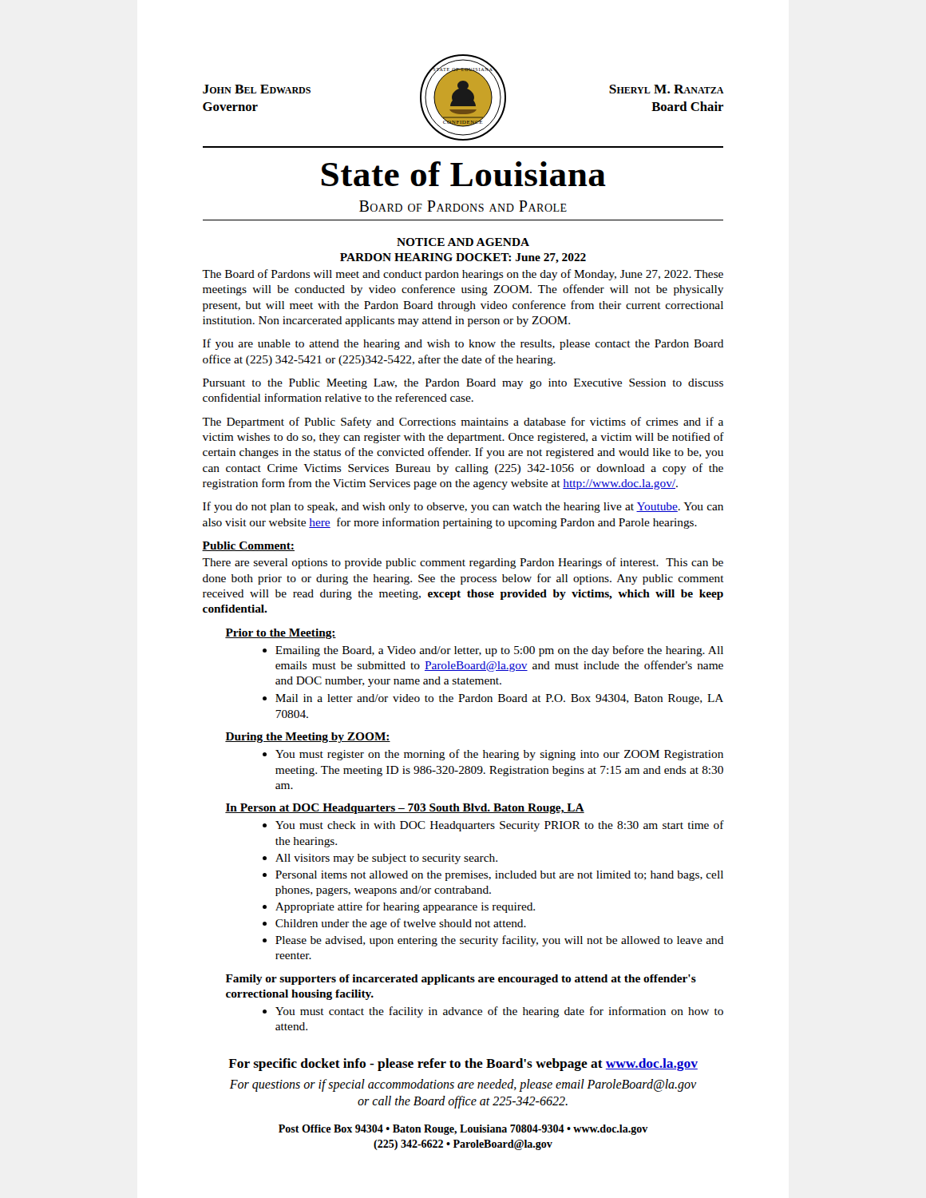John Bel Edwards
Governor
CONFIDENCE STATE OF LOUISIANA
Sheryl M. Ranatza
Board Chair
State of Louisiana
Board of Pardons and Parole
NOTICE AND AGENDA
PARDON HEARING DOCKET: June 27, 2022
The Board of Pardons will meet and conduct pardon hearings on the day of Monday, June 27, 2022. These meetings will be conducted by video conference using ZOOM. The offender will not be physically present, but will meet with the Pardon Board through video conference from their current correctional institution. Non incarcerated applicants may attend in person or by ZOOM.
If you are unable to attend the hearing and wish to know the results, please contact the Pardon Board office at (225) 342-5421 or (225)342-5422, after the date of the hearing.
Pursuant to the Public Meeting Law, the Pardon Board may go into Executive Session to discuss confidential information relative to the referenced case.
The Department of Public Safety and Corrections maintains a database for victims of crimes and if a victim wishes to do so, they can register with the department. Once registered, a victim will be notified of certain changes in the status of the convicted offender. If you are not registered and would like to be, you can contact Crime Victims Services Bureau by calling (225) 342-1056 or download a copy of the registration form from the Victim Services page on the agency website at http://www.doc.la.gov/.
If you do not plan to speak, and wish only to observe, you can watch the hearing live at Youtube. You can also visit our website here for more information pertaining to upcoming Pardon and Parole hearings.
Public Comment:
There are several options to provide public comment regarding Pardon Hearings of interest. This can be done both prior to or during the hearing. See the process below for all options. Any public comment received will be read during the meeting, except those provided by victims, which will be keep confidential.
Prior to the Meeting:
Emailing the Board, a Video and/or letter, up to 5:00 pm on the day before the hearing. All emails must be submitted to ParoleBoard@la.gov and must include the offender's name and DOC number, your name and a statement.
Mail in a letter and/or video to the Pardon Board at P.O. Box 94304, Baton Rouge, LA 70804.
During the Meeting by ZOOM:
You must register on the morning of the hearing by signing into our ZOOM Registration meeting. The meeting ID is 986-320-2809. Registration begins at 7:15 am and ends at 8:30 am.
In Person at DOC Headquarters – 703 South Blvd. Baton Rouge, LA
You must check in with DOC Headquarters Security PRIOR to the 8:30 am start time of the hearings.
All visitors may be subject to security search.
Personal items not allowed on the premises, included but are not limited to; hand bags, cell phones, pagers, weapons and/or contraband.
Appropriate attire for hearing appearance is required.
Children under the age of twelve should not attend.
Please be advised, upon entering the security facility, you will not be allowed to leave and reenter.
Family or supporters of incarcerated applicants are encouraged to attend at the offender's correctional housing facility.
You must contact the facility in advance of the hearing date for information on how to attend.
For specific docket info - please refer to the Board's webpage at www.doc.la.gov
For questions or if special accommodations are needed, please email ParoleBoard@la.gov
or call the Board office at 225-342-6622.
Post Office Box 94304 • Baton Rouge, Louisiana 70804-9304 • www.doc.la.gov
(225) 342-6622 • ParoleBoard@la.gov